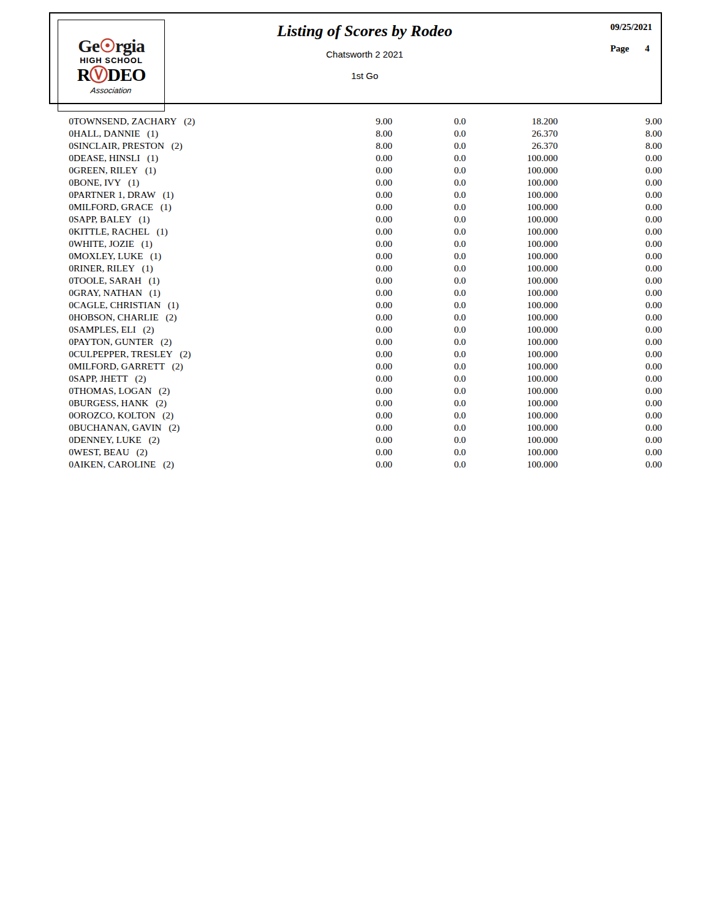Ge☉rgia
HIGH SCHOOL
RⓋDEO
Association
09/25/2021
Page 4
Listing of Scores by Rodeo
Chatsworth 2 2021
1st Go
| 0 | TOWNSEND, ZACHARY (2) | 9.00 | 0.0 | 18.200 | 9.00 |
| 0 | HALL, DANNIE (1) | 8.00 | 0.0 | 26.370 | 8.00 |
| 0 | SINCLAIR, PRESTON (2) | 8.00 | 0.0 | 26.370 | 8.00 |
| 0 | DEASE, HINSLI (1) | 0.00 | 0.0 | 100.000 | 0.00 |
| 0 | GREEN, RILEY (1) | 0.00 | 0.0 | 100.000 | 0.00 |
| 0 | BONE, IVY (1) | 0.00 | 0.0 | 100.000 | 0.00 |
| 0 | PARTNER 1, DRAW (1) | 0.00 | 0.0 | 100.000 | 0.00 |
| 0 | MILFORD, GRACE (1) | 0.00 | 0.0 | 100.000 | 0.00 |
| 0 | SAPP, BALEY (1) | 0.00 | 0.0 | 100.000 | 0.00 |
| 0 | KITTLE, RACHEL (1) | 0.00 | 0.0 | 100.000 | 0.00 |
| 0 | WHITE, JOZIE (1) | 0.00 | 0.0 | 100.000 | 0.00 |
| 0 | MOXLEY, LUKE (1) | 0.00 | 0.0 | 100.000 | 0.00 |
| 0 | RINER, RILEY (1) | 0.00 | 0.0 | 100.000 | 0.00 |
| 0 | TOOLE, SARAH (1) | 0.00 | 0.0 | 100.000 | 0.00 |
| 0 | GRAY, NATHAN (1) | 0.00 | 0.0 | 100.000 | 0.00 |
| 0 | CAGLE, CHRISTIAN (1) | 0.00 | 0.0 | 100.000 | 0.00 |
| 0 | HOBSON, CHARLIE (2) | 0.00 | 0.0 | 100.000 | 0.00 |
| 0 | SAMPLES, ELI (2) | 0.00 | 0.0 | 100.000 | 0.00 |
| 0 | PAYTON, GUNTER (2) | 0.00 | 0.0 | 100.000 | 0.00 |
| 0 | CULPEPPER, TRESLEY (2) | 0.00 | 0.0 | 100.000 | 0.00 |
| 0 | MILFORD, GARRETT (2) | 0.00 | 0.0 | 100.000 | 0.00 |
| 0 | SAPP, JHETT (2) | 0.00 | 0.0 | 100.000 | 0.00 |
| 0 | THOMAS, LOGAN (2) | 0.00 | 0.0 | 100.000 | 0.00 |
| 0 | BURGESS, HANK (2) | 0.00 | 0.0 | 100.000 | 0.00 |
| 0 | OROZCO, KOLTON (2) | 0.00 | 0.0 | 100.000 | 0.00 |
| 0 | BUCHANAN, GAVIN (2) | 0.00 | 0.0 | 100.000 | 0.00 |
| 0 | DENNEY, LUKE (2) | 0.00 | 0.0 | 100.000 | 0.00 |
| 0 | WEST, BEAU (2) | 0.00 | 0.0 | 100.000 | 0.00 |
| 0 | AIKEN, CAROLINE (2) | 0.00 | 0.0 | 100.000 | 0.00 |